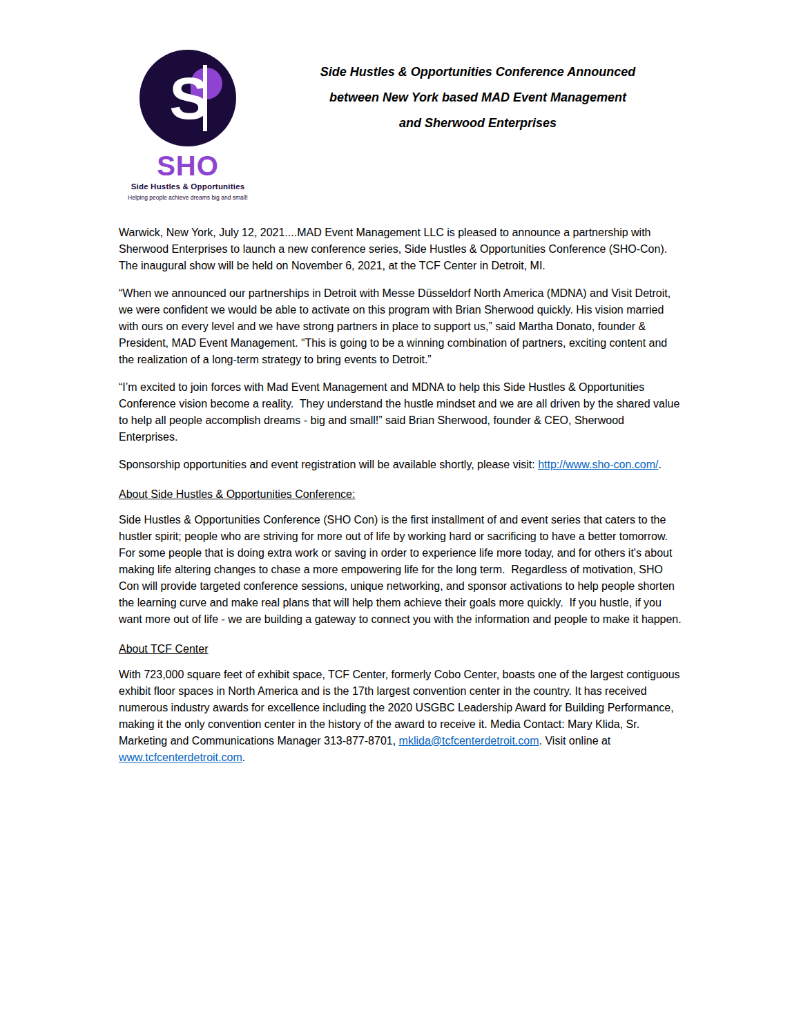S
SHO
Side Hustles & Opportunities
Helping people achieve dreams big and small!
Side Hustles & Opportunities Conference Announced
between New York based MAD Event Management
and Sherwood Enterprises
Warwick, New York, July 12, 2021....MAD Event Management LLC is pleased to announce a partnership with Sherwood Enterprises to launch a new conference series, Side Hustles & Opportunities Conference (SHO-Con). The inaugural show will be held on November 6, 2021, at the TCF Center in Detroit, MI.
“When we announced our partnerships in Detroit with Messe Düsseldorf North America (MDNA) and Visit Detroit, we were confident we would be able to activate on this program with Brian Sherwood quickly. His vision married with ours on every level and we have strong partners in place to support us,” said Martha Donato, founder & President, MAD Event Management. “This is going to be a winning combination of partners, exciting content and the realization of a long-term strategy to bring events to Detroit.”
“I’m excited to join forces with Mad Event Management and MDNA to help this Side Hustles & Opportunities Conference vision become a reality. They understand the hustle mindset and we are all driven by the shared value to help all people accomplish dreams - big and small!” said Brian Sherwood, founder & CEO, Sherwood Enterprises.
Sponsorship opportunities and event registration will be available shortly, please visit: http://www.sho-con.com/.
About Side Hustles & Opportunities Conference:
Side Hustles & Opportunities Conference (SHO Con) is the first installment of and event series that caters to the hustler spirit; people who are striving for more out of life by working hard or sacrificing to have a better tomorrow. For some people that is doing extra work or saving in order to experience life more today, and for others it's about making life altering changes to chase a more empowering life for the long term. Regardless of motivation, SHO Con will provide targeted conference sessions, unique networking, and sponsor activations to help people shorten the learning curve and make real plans that will help them achieve their goals more quickly. If you hustle, if you want more out of life - we are building a gateway to connect you with the information and people to make it happen.
About TCF Center
With 723,000 square feet of exhibit space, TCF Center, formerly Cobo Center, boasts one of the largest contiguous exhibit floor spaces in North America and is the 17th largest convention center in the country. It has received numerous industry awards for excellence including the 2020 USGBC Leadership Award for Building Performance, making it the only convention center in the history of the award to receive it. Media Contact: Mary Klida, Sr. Marketing and Communications Manager 313-877-8701, mklida@tcfcenterdetroit.com. Visit online at www.tcfcenterdetroit.com.